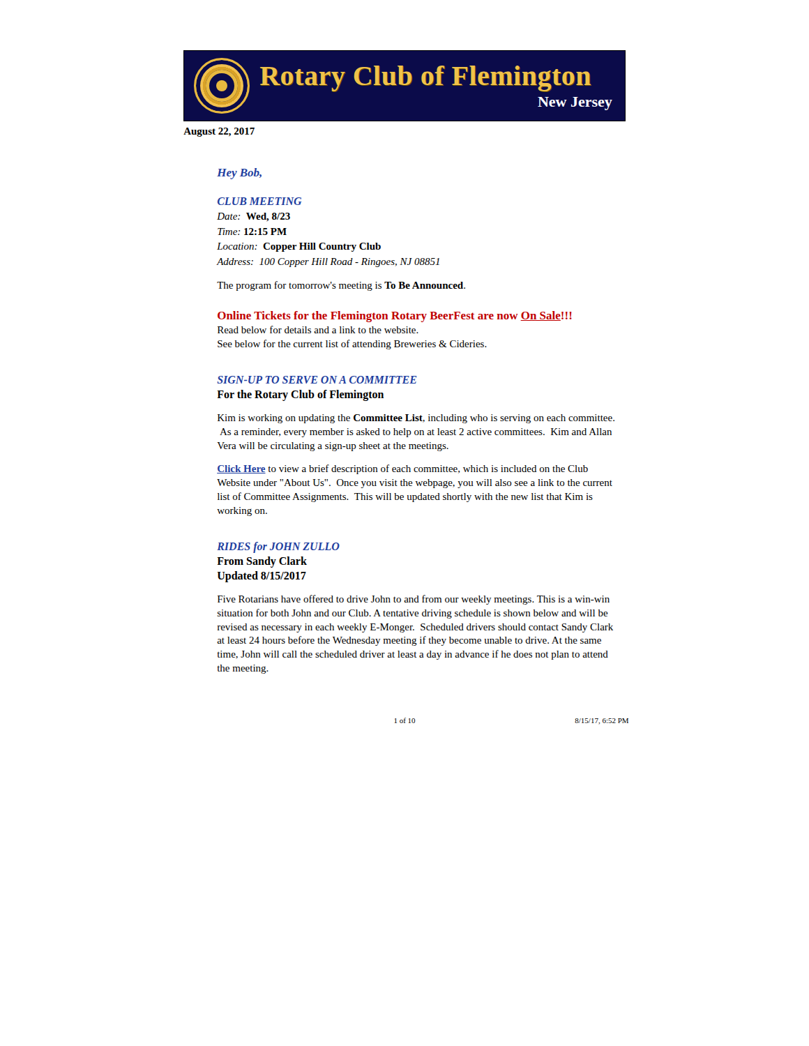Rotary Club of Flemington
New Jersey
August 22, 2017
Hey Bob,
CLUB MEETING
Date: Wed, 8/23
Time: 12:15 PM
Location: Copper Hill Country Club
Address: 100 Copper Hill Road - Ringoes, NJ 08851
The program for tomorrow's meeting is To Be Announced.
Online Tickets for the Flemington Rotary BeerFest are now On Sale!!!
Read below for details and a link to the website.
See below for the current list of attending Breweries & Cideries.
SIGN-UP TO SERVE ON A COMMITTEE
For the Rotary Club of Flemington
Kim is working on updating the Committee List, including who is serving on each committee. As a reminder, every member is asked to help on at least 2 active committees. Kim and Allan Vera will be circulating a sign-up sheet at the meetings.
Click Here to view a brief description of each committee, which is included on the Club Website under "About Us". Once you visit the webpage, you will also see a link to the current list of Committee Assignments. This will be updated shortly with the new list that Kim is working on.
RIDES for JOHN ZULLO
From Sandy Clark
Updated 8/15/2017
Five Rotarians have offered to drive John to and from our weekly meetings. This is a win-win situation for both John and our Club. A tentative driving schedule is shown below and will be revised as necessary in each weekly E-Monger. Scheduled drivers should contact Sandy Clark at least 24 hours before the Wednesday meeting if they become unable to drive. At the same time, John will call the scheduled driver at least a day in advance if he does not plan to attend the meeting.
1 of 10
8/15/17, 6:52 PM